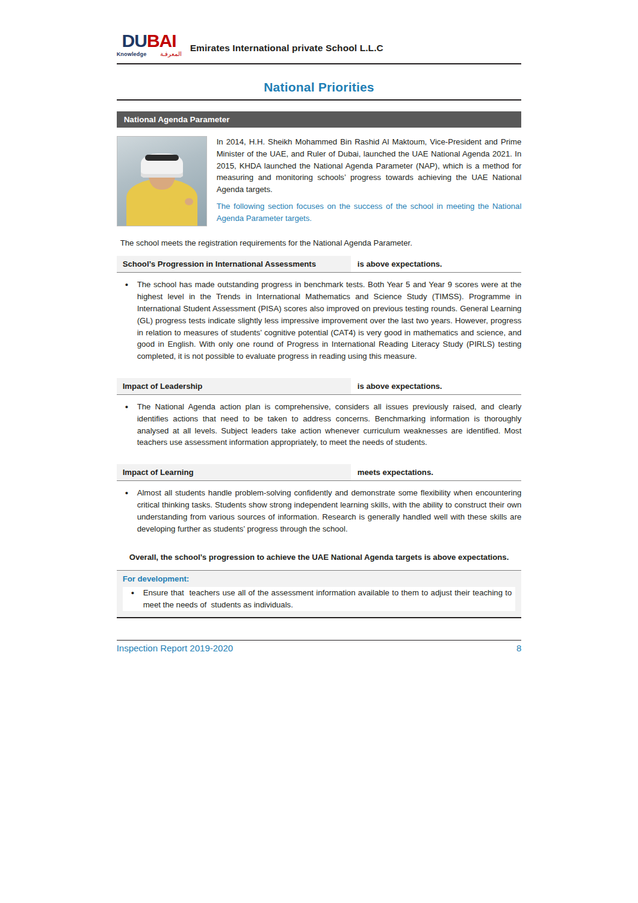DUBAI
Knowledge المعرفـة
Emirates International private School L.L.C
National Priorities
National Agenda Parameter
In 2014, H.H. Sheikh Mohammed Bin Rashid Al Maktoum, Vice-President and Prime Minister of the UAE, and Ruler of Dubai, launched the UAE National Agenda 2021. In 2015, KHDA launched the National Agenda Parameter (NAP), which is a method for measuring and monitoring schools’ progress towards achieving the UAE National Agenda targets.
The following section focuses on the success of the school in meeting the National Agenda Parameter targets.
The school meets the registration requirements for the National Agenda Parameter.
School’s Progression in International Assessments
is above expectations.
The school has made outstanding progress in benchmark tests. Both Year 5 and Year 9 scores were at the highest level in the Trends in International Mathematics and Science Study (TIMSS). Programme in International Student Assessment (PISA) scores also improved on previous testing rounds. General Learning (GL) progress tests indicate slightly less impressive improvement over the last two years. However, progress in relation to measures of students’ cognitive potential (CAT4) is very good in mathematics and science, and good in English. With only one round of Progress in International Reading Literacy Study (PIRLS) testing completed, it is not possible to evaluate progress in reading using this measure.
Impact of Leadership
is above expectations.
The National Agenda action plan is comprehensive, considers all issues previously raised, and clearly identifies actions that need to be taken to address concerns. Benchmarking information is thoroughly analysed at all levels. Subject leaders take action whenever curriculum weaknesses are identified. Most teachers use assessment information appropriately, to meet the needs of students.
Impact of Learning
meets expectations.
Almost all students handle problem-solving confidently and demonstrate some flexibility when encountering critical thinking tasks. Students show strong independent learning skills, with the ability to construct their own understanding from various sources of information. Research is generally handled well with these skills are developing further as students’ progress through the school.
Overall, the school’s progression to achieve the UAE National Agenda targets is above expectations.
For development:
Ensure that teachers use all of the assessment information available to them to adjust their teaching to meet the needs of students as individuals.
Inspection Report 2019-2020 8